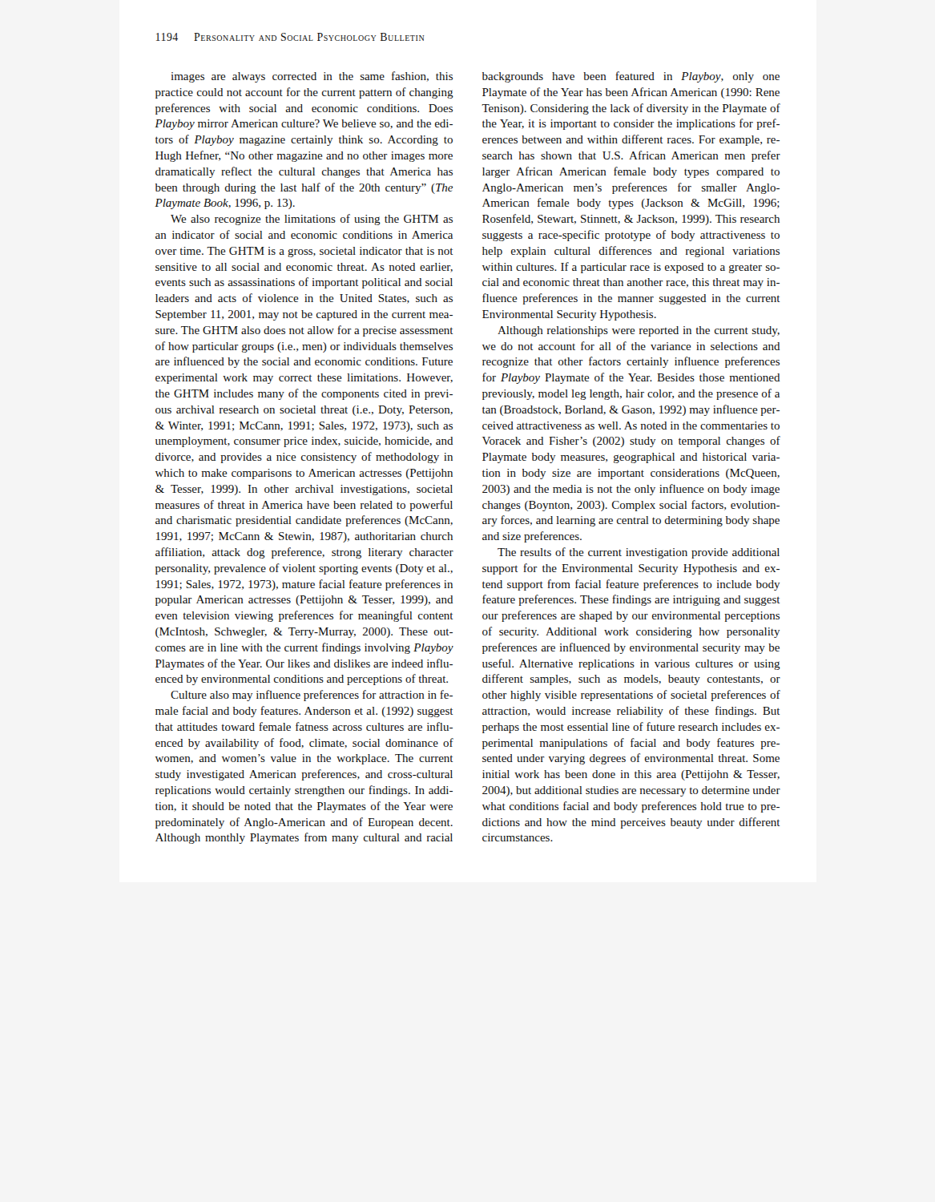1194 Personality and Social Psychology Bulletin
images are always corrected in the same fashion, this practice could not account for the current pattern of changing preferences with social and economic conditions. Does Playboy mirror American culture? We believe so, and the editors of Playboy magazine certainly think so. According to Hugh Hefner, “No other magazine and no other images more dramatically reflect the cultural changes that America has been through during the last half of the 20th century” (The Playmate Book, 1996, p. 13).
We also recognize the limitations of using the GHTM as an indicator of social and economic conditions in America over time. The GHTM is a gross, societal indicator that is not sensitive to all social and economic threat. As noted earlier, events such as assassinations of important political and social leaders and acts of violence in the United States, such as September 11, 2001, may not be captured in the current measure. The GHTM also does not allow for a precise assessment of how particular groups (i.e., men) or individuals themselves are influenced by the social and economic conditions. Future experimental work may correct these limitations. However, the GHTM includes many of the components cited in previous archival research on societal threat (i.e., Doty, Peterson, & Winter, 1991; McCann, 1991; Sales, 1972, 1973), such as unemployment, consumer price index, suicide, homicide, and divorce, and provides a nice consistency of methodology in which to make comparisons to American actresses (Pettijohn & Tesser, 1999). In other archival investigations, societal measures of threat in America have been related to powerful and charismatic presidential candidate preferences (McCann, 1991, 1997; McCann & Stewin, 1987), authoritarian church affiliation, attack dog preference, strong literary character personality, prevalence of violent sporting events (Doty et al., 1991; Sales, 1972, 1973), mature facial feature preferences in popular American actresses (Pettijohn & Tesser, 1999), and even television viewing preferences for meaningful content (McIntosh, Schwegler, & Terry-Murray, 2000). These outcomes are in line with the current findings involving Playboy Playmates of the Year. Our likes and dislikes are indeed influenced by environmental conditions and perceptions of threat.
Culture also may influence preferences for attraction in female facial and body features. Anderson et al. (1992) suggest that attitudes toward female fatness across cultures are influenced by availability of food, climate, social dominance of women, and women’s value in the workplace. The current study investigated American preferences, and cross-cultural replications would certainly strengthen our findings. In addition, it should be noted that the Playmates of the Year were predominately of Anglo-American and of European decent. Although monthly Playmates from many cultural and racial backgrounds have been featured in Playboy, only one Playmate of the Year has been African American (1990: Rene Tenison). Considering the lack of diversity in the Playmate of the Year, it is important to consider the implications for preferences between and within different races. For example, research has shown that U.S. African American men prefer larger African American female body types compared to Anglo-American men’s preferences for smaller Anglo-American female body types (Jackson & McGill, 1996; Rosenfeld, Stewart, Stinnett, & Jackson, 1999). This research suggests a race-specific prototype of body attractiveness to help explain cultural differences and regional variations within cultures. If a particular race is exposed to a greater social and economic threat than another race, this threat may influence preferences in the manner suggested in the current Environmental Security Hypothesis.
Although relationships were reported in the current study, we do not account for all of the variance in selections and recognize that other factors certainly influence preferences for Playboy Playmate of the Year. Besides those mentioned previously, model leg length, hair color, and the presence of a tan (Broadstock, Borland, & Gason, 1992) may influence perceived attractiveness as well. As noted in the commentaries to Voracek and Fisher’s (2002) study on temporal changes of Playmate body measures, geographical and historical variation in body size are important considerations (McQueen, 2003) and the media is not the only influence on body image changes (Boynton, 2003). Complex social factors, evolutionary forces, and learning are central to determining body shape and size preferences.
The results of the current investigation provide additional support for the Environmental Security Hypothesis and extend support from facial feature preferences to include body feature preferences. These findings are intriguing and suggest our preferences are shaped by our environmental perceptions of security. Additional work considering how personality preferences are influenced by environmental security may be useful. Alternative replications in various cultures or using different samples, such as models, beauty contestants, or other highly visible representations of societal preferences of attraction, would increase reliability of these findings. But perhaps the most essential line of future research includes experimental manipulations of facial and body features presented under varying degrees of environmental threat. Some initial work has been done in this area (Pettijohn & Tesser, 2004), but additional studies are necessary to determine under what conditions facial and body preferences hold true to predictions and how the mind perceives beauty under different circumstances.